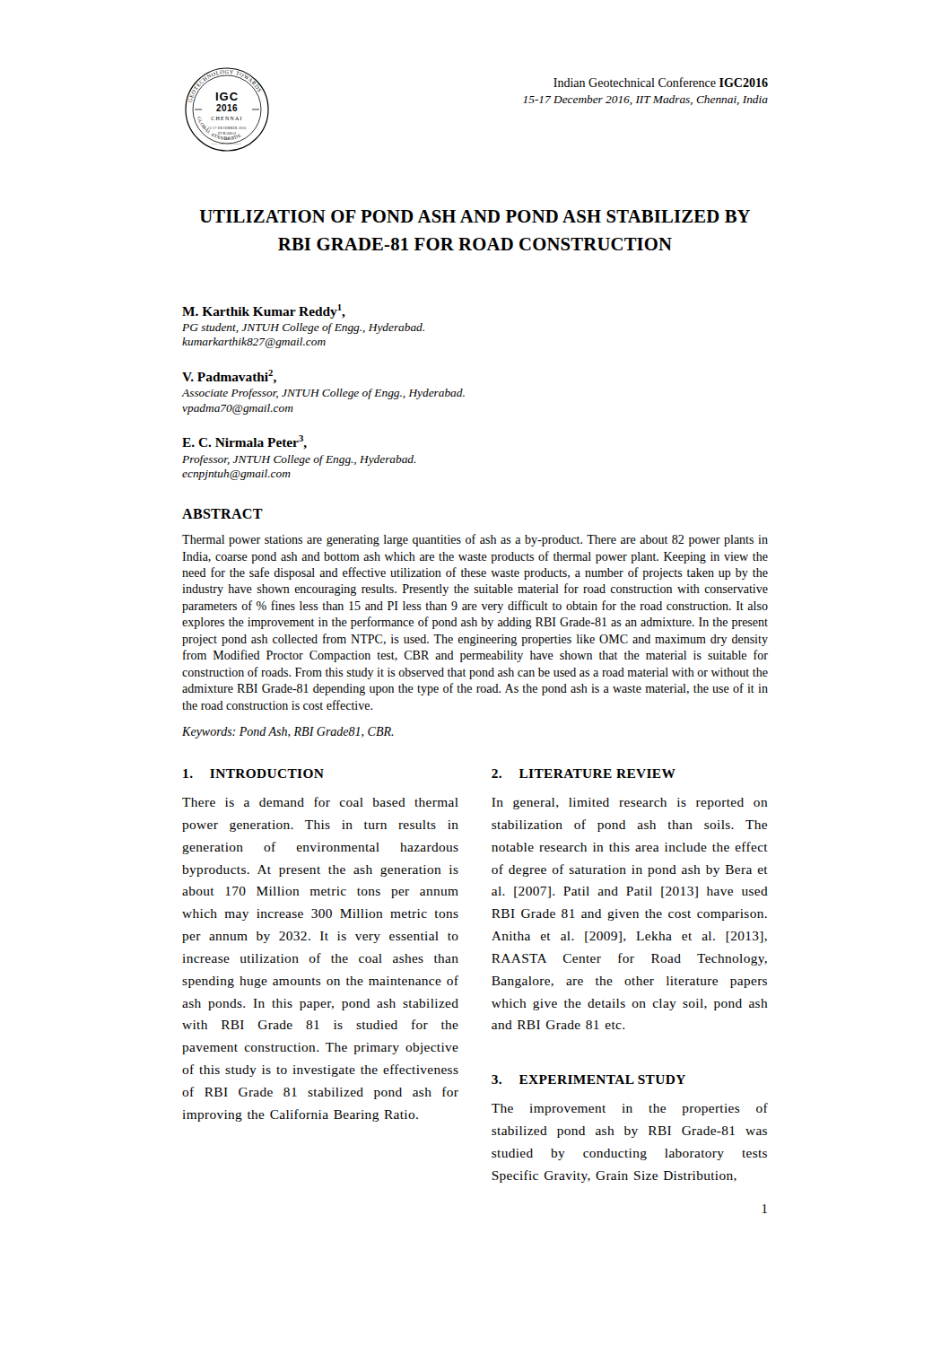GEOTECHNOLOGY TOWARDS GLOBAL STANDARDS IGC 2016 CHENNAI 15-17 DECEMBER 2016 IIT MADRAS IGS CEG, ANNA UNIVERSITY
Indian Geotechnical Conference IGC2016
15-17 December 2016, IIT Madras, Chennai, India
UTILIZATION OF POND ASH AND POND ASH STABILIZED BY
RBI GRADE-81 FOR ROAD CONSTRUCTION
M. Karthik Kumar Reddy1,
PG student, JNTUH College of Engg., Hyderabad.
kumarkarthik827@gmail.com
V. Padmavathi2,
Associate Professor, JNTUH College of Engg., Hyderabad.
vpadma70@gmail.com
E. C. Nirmala Peter3,
Professor, JNTUH College of Engg., Hyderabad.
ecnpjntuh@gmail.com
ABSTRACT
Thermal power stations are generating large quantities of ash as a by-product. There are about 82 power plants in India, coarse pond ash and bottom ash which are the waste products of thermal power plant. Keeping in view the need for the safe disposal and effective utilization of these waste products, a number of projects taken up by the industry have shown encouraging results. Presently the suitable material for road construction with conservative parameters of % fines less than 15 and PI less than 9 are very difficult to obtain for the road construction. It also explores the improvement in the performance of pond ash by adding RBI Grade-81 as an admixture. In the present project pond ash collected from NTPC, is used. The engineering properties like OMC and maximum dry density from Modified Proctor Compaction test, CBR and permeability have shown that the material is suitable for construction of roads. From this study it is observed that pond ash can be used as a road material with or without the admixture RBI Grade-81 depending upon the type of the road. As the pond ash is a waste material, the use of it in the road construction is cost effective.
Keywords: Pond Ash, RBI Grade81, CBR.
1. INTRODUCTION
There is a demand for coal based thermal power generation. This in turn results in generation of environmental hazardous byproducts. At present the ash generation is about 170 Million metric tons per annum which may increase 300 Million metric tons per annum by 2032. It is very essential to increase utilization of the coal ashes than spending huge amounts on the maintenance of ash ponds. In this paper, pond ash stabilized with RBI Grade 81 is studied for the pavement construction. The primary objective of this study is to investigate the effectiveness of RBI Grade 81 stabilized pond ash for improving the California Bearing Ratio.
2. LITERATURE REVIEW
In general, limited research is reported on stabilization of pond ash than soils. The notable research in this area include the effect of degree of saturation in pond ash by Bera et al. [2007]. Patil and Patil [2013] have used RBI Grade 81 and given the cost comparison. Anitha et al. [2009], Lekha et al. [2013], RAASTA Center for Road Technology, Bangalore, are the other literature papers which give the details on clay soil, pond ash and RBI Grade 81 etc.
3. EXPERIMENTAL STUDY
The improvement in the properties of stabilized pond ash by RBI Grade-81 was studied by conducting laboratory tests Specific Gravity, Grain Size Distribution,
1